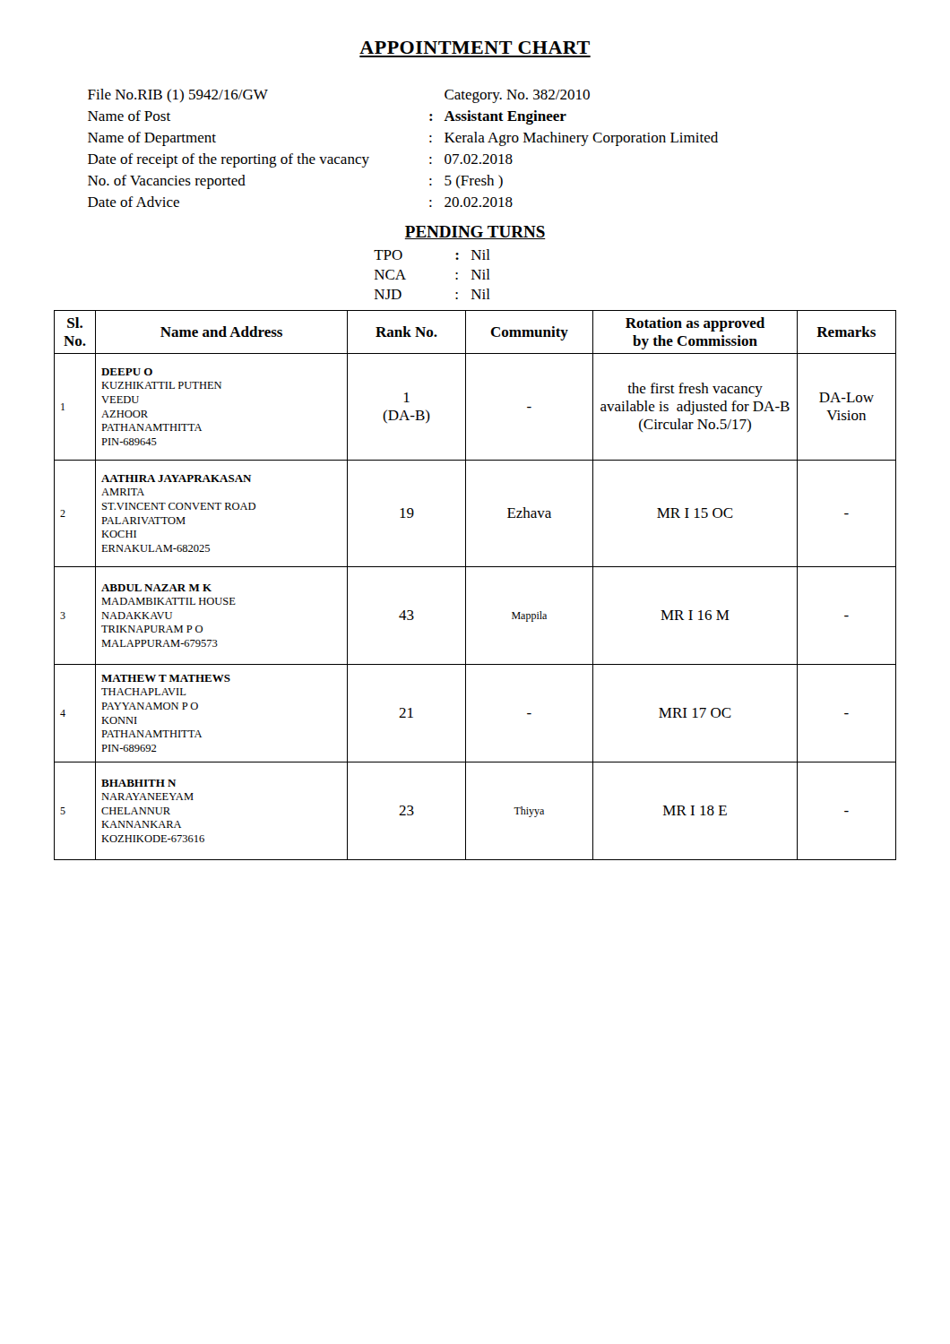APPOINTMENT CHART
| File No.RIB (1) 5942/16/GW | | Category. No. 382/2010 |
| Name of Post | : | Assistant Engineer |
| Name of Department | : | Kerala Agro Machinery Corporation Limited |
| Date of receipt of the reporting of the vacancy | : | 07.02.2018 |
| No. of Vacancies reported | : | 5 (Fresh ) |
| Date of Advice | : | 20.02.2018 |
PENDING TURNS
| TPO | : | Nil |
| NCA | : | Nil |
| NJD | : | Nil |
| Sl. No. | Name and Address | Rank No. | Community | Rotation as approved by the Commission | Remarks |
| --- | --- | --- | --- | --- | --- |
| 1 | DEEPU O KUZHIKATTIL PUTHEN VEEDU AZHOOR PATHANAMTHITTA PIN-689645 | 1 (DA-B) | - | the first fresh vacancy available is adjusted for DA-B (Circular No.5/17) | DA-Low Vision |
| 2 | AATHIRA JAYAPRAKASAN AMRITA ST.VINCENT CONVENT ROAD PALARIVATTOM KOCHI ERNAKULAM-682025 | 19 | Ezhava | MR I 15 OC | - |
| 3 | ABDUL NAZAR M K MADAMBIKATTIL HOUSE NADAKKAVU TRIKNAPURAM P O MALAPPURAM-679573 | 43 | Mappila | MR I 16 M | - |
| 4 | MATHEW T MATHEWS THACHAPLAVIL PAYYANAMON P O KONNI PATHANAMTHITTA PIN-689692 | 21 | - | MRI 17 OC | - |
| 5 | BHABHITH N NARAYANEEYAM CHELANNUR KANNANKARA KOZHIKODE-673616 | 23 | Thiyya | MR I 18 E | - |